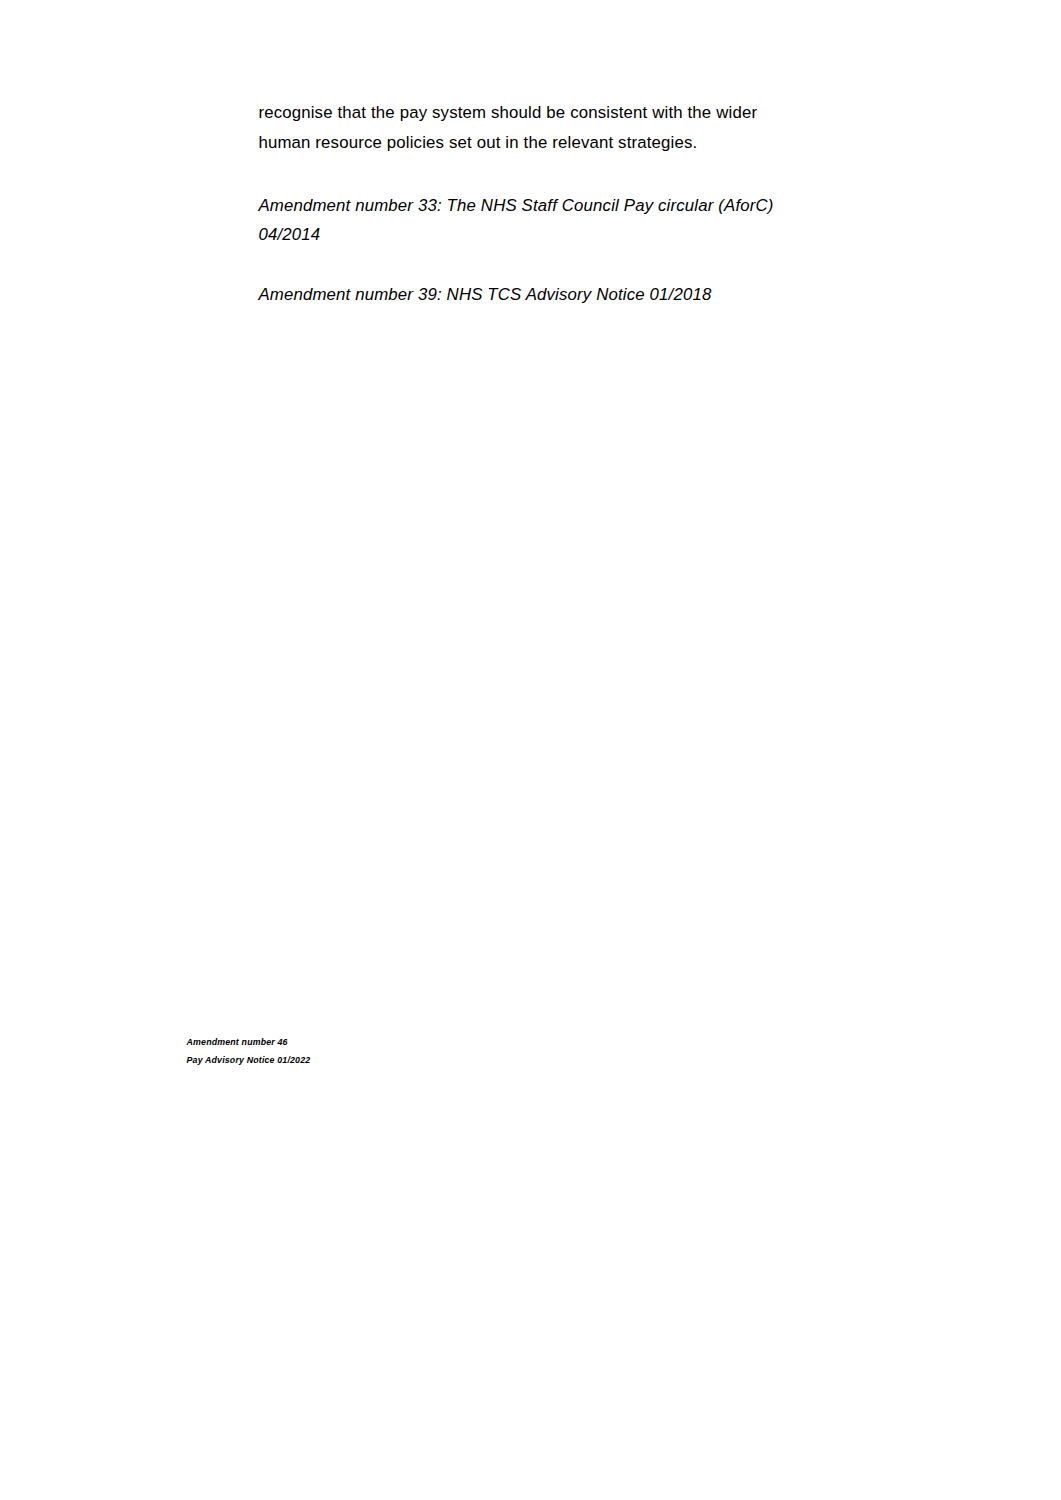recognise that the pay system should be consistent with the wider human resource policies set out in the relevant strategies.
Amendment number 33: The NHS Staff Council Pay circular (AforC) 04/2014
Amendment number 39: NHS TCS Advisory Notice 01/2018
Amendment number 46
Pay Advisory Notice 01/2022